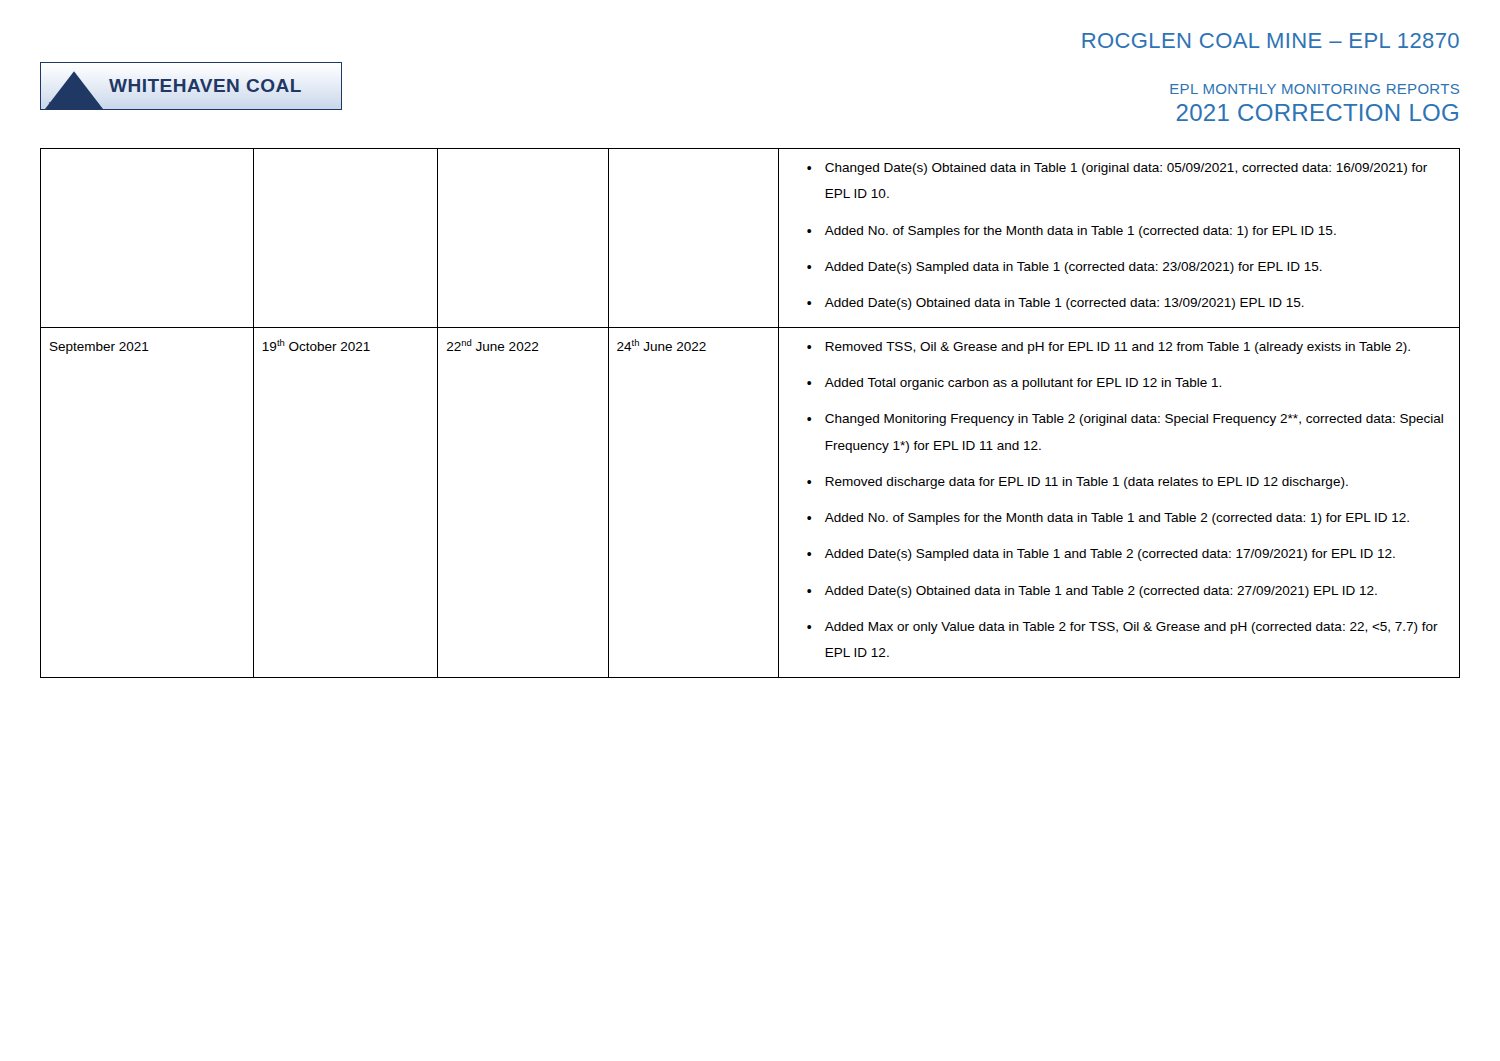WHITEHAVEN COAL
WHITEHAVEN
ROCGLEN COAL MINE – EPL 12870
EPL MONTHLY MONITORING REPORTS
2021 CORRECTION LOG
| | | | | Changed Date(s) Obtained data in Table 1 (original data: 05/09/2021, corrected data: 16/09/2021) for EPL ID 10. Added No. of Samples for the Month data in Table 1 (corrected data: 1) for EPL ID 15. Added Date(s) Sampled data in Table 1 (corrected data: 23/08/2021) for EPL ID 15. Added Date(s) Obtained data in Table 1 (corrected data: 13/09/2021) EPL ID 15. |
| September 2021 | 19 th October 2021 | 22 nd June 2022 | 24 th June 2022 | Removed TSS, Oil & Grease and pH for EPL ID 11 and 12 from Table 1 (already exists in Table 2). Added Total organic carbon as a pollutant for EPL ID 12 in Table 1. Changed Monitoring Frequency in Table 2 (original data: Special Frequency 2**, corrected data: Special Frequency 1*) for EPL ID 11 and 12. Removed discharge data for EPL ID 11 in Table 1 (data relates to EPL ID 12 discharge). Added No. of Samples for the Month data in Table 1 and Table 2 (corrected data: 1) for EPL ID 12. Added Date(s) Sampled data in Table 1 and Table 2 (corrected data: 17/09/2021) for EPL ID 12. Added Date(s) Obtained data in Table 1 and Table 2 (corrected data: 27/09/2021) EPL ID 12. Added Max or only Value data in Table 2 for TSS, Oil & Grease and pH (corrected data: 22, <5, 7.7) for EPL ID 12. |